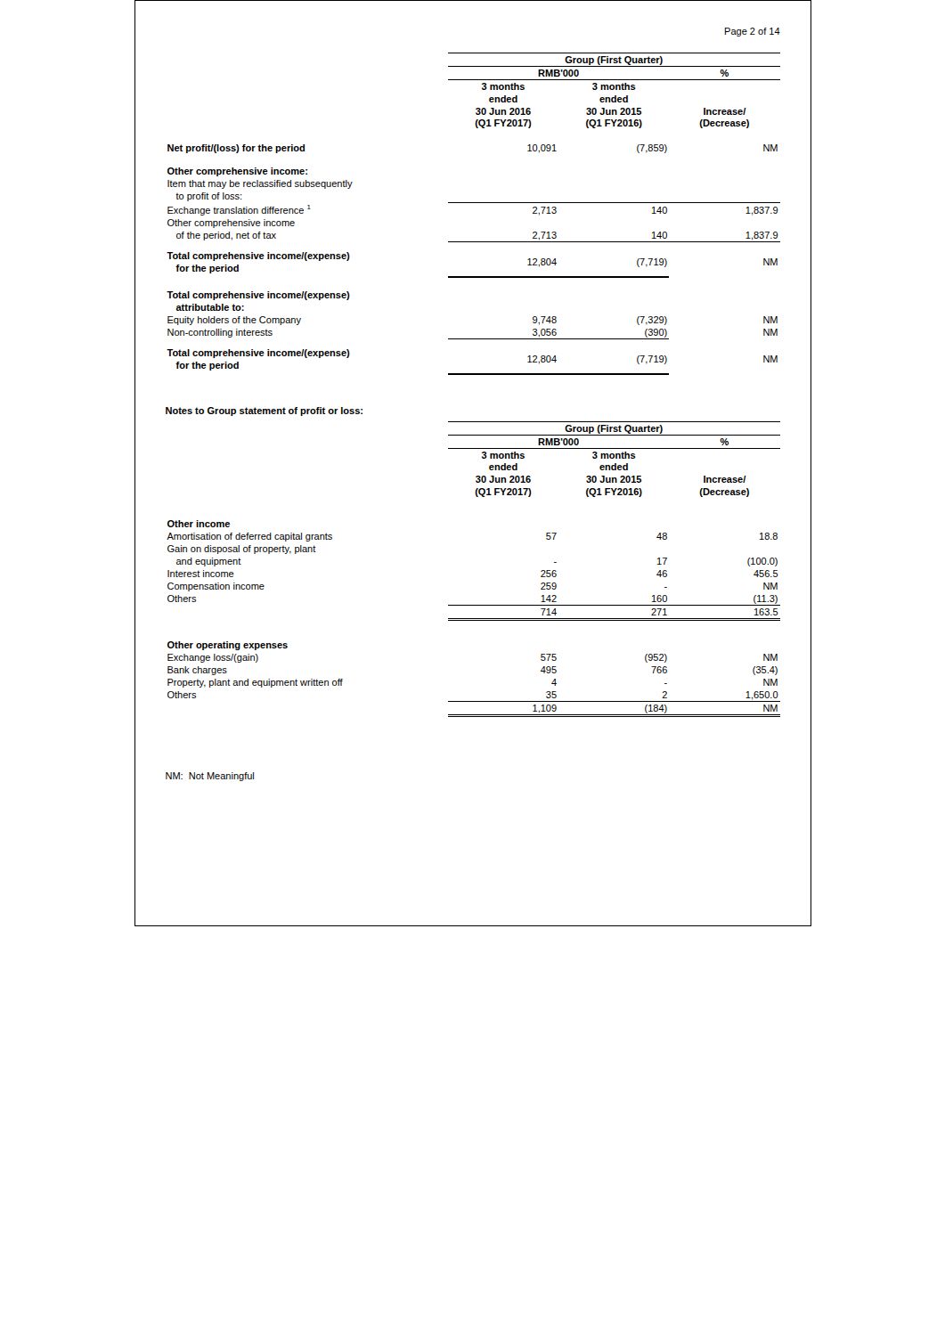Page 2 of 14
| | Group (First Quarter) |
| | RMB'000 | % |
| | 3 months ended 30 Jun 2016 (Q1 FY2017) | 3 months ended 30 Jun 2015 (Q1 FY2016) | Increase/ (Decrease) |
| Net profit/(loss) for the period | 10,091 | (7,859) | NM |
| Other comprehensive income: | | | |
| Item that may be reclassified subsequently | | | |
| to profit of loss: | | | |
| Exchange translation difference 1 | 2,713 | 140 | 1,837.9 |
| Other comprehensive income | | | |
| of the period, net of tax | 2,713 | 140 | 1,837.9 |
| Total comprehensive income/(expense) | 12,804 | (7,719) | NM |
| for the period |
| Total comprehensive income/(expense) | | | |
| attributable to: | | | |
| Equity holders of the Company | 9,748 | (7,329) | NM |
| Non-controlling interests | 3,056 | (390) | NM |
| Total comprehensive income/(expense) | 12,804 | (7,719) | NM |
| for the period |
Notes to Group statement of profit or loss:
| | Group (First Quarter) |
| | RMB'000 | % |
| | 3 months ended 30 Jun 2016 (Q1 FY2017) | 3 months ended 30 Jun 2015 (Q1 FY2016) | Increase/ (Decrease) |
| Other income | | | |
| Amortisation of deferred capital grants | 57 | 48 | 18.8 |
| Gain on disposal of property, plant | | | |
| and equipment | - | 17 | (100.0) |
| Interest income | 256 | 46 | 456.5 |
| Compensation income | 259 | - | NM |
| Others | 142 | 160 | (11.3) |
| | 714 | 271 | 163.5 |
| Other operating expenses | | | |
| Exchange loss/(gain) | 575 | (952) | NM |
| Bank charges | 495 | 766 | (35.4) |
| Property, plant and equipment written off | 4 | - | NM |
| Others | 35 | 2 | 1,650.0 |
| | 1,109 | (184) | NM |
NM: Not Meaningful